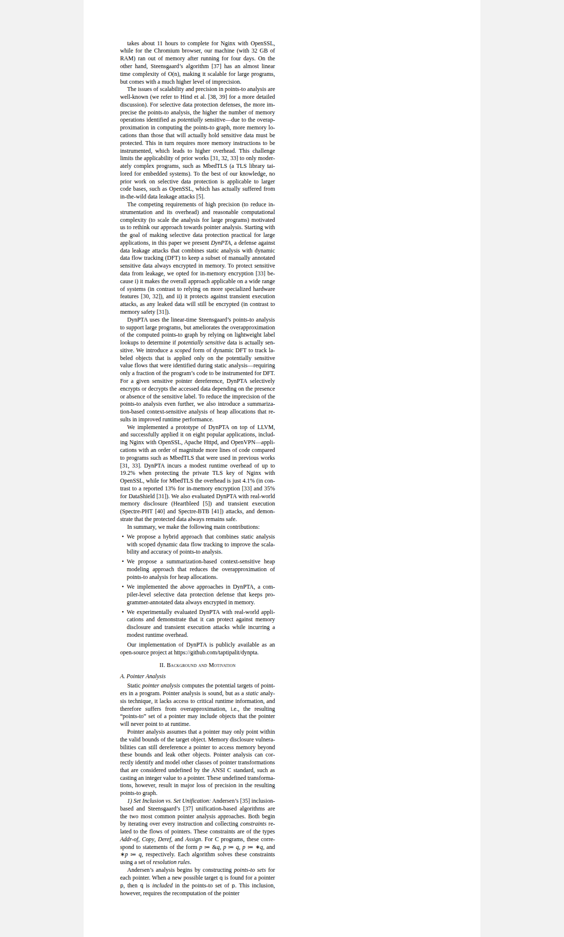takes about 11 hours to complete for Nginx with OpenSSL, while for the Chromium browser, our machine (with 32 GB of RAM) ran out of memory after running for four days. On the other hand, Steensgaard’s algorithm [37] has an almost linear time complexity of O(n), making it scalable for large programs, but comes with a much higher level of imprecision.
The issues of scalability and precision in points-to analysis are well-known (we refer to Hind et al. [38, 39] for a more detailed discussion). For selective data protection defenses, the more imprecise the points-to analysis, the higher the number of memory operations identified as potentially sensitive—due to the overapproximation in computing the points-to graph, more memory locations than those that will actually hold sensitive data must be protected. This in turn requires more memory instructions to be instrumented, which leads to higher overhead. This challenge limits the applicability of prior works [31, 32, 33] to only moderately complex programs, such as MbedTLS (a TLS library tailored for embedded systems). To the best of our knowledge, no prior work on selective data protection is applicable to larger code bases, such as OpenSSL, which has actually suffered from in-the-wild data leakage attacks [5].
The competing requirements of high precision (to reduce instrumentation and its overhead) and reasonable computational complexity (to scale the analysis for large programs) motivated us to rethink our approach towards pointer analysis. Starting with the goal of making selective data protection practical for large applications, in this paper we present DynPTA, a defense against data leakage attacks that combines static analysis with dynamic data flow tracking (DFT) to keep a subset of manually annotated sensitive data always encrypted in memory. To protect sensitive data from leakage, we opted for in-memory encryption [33] because i) it makes the overall approach applicable on a wide range of systems (in contrast to relying on more specialized hardware features [30, 32]), and ii) it protects against transient execution attacks, as any leaked data will still be encrypted (in contrast to memory safety [31]).
DynPTA uses the linear-time Steensgaard’s points-to analysis to support large programs, but ameliorates the overapproximation of the computed points-to graph by relying on lightweight label lookups to determine if potentially sensitive data is actually sensitive. We introduce a scoped form of dynamic DFT to track labeled objects that is applied only on the potentially sensitive value flows that were identified during static analysis—requiring only a fraction of the program’s code to be instrumented for DFT. For a given sensitive pointer dereference, DynPTA selectively encrypts or decrypts the accessed data depending on the presence or absence of the sensitive label. To reduce the imprecision of the points-to analysis even further, we also introduce a summarization-based context-sensitive analysis of heap allocations that results in improved runtime performance.
We implemented a prototype of DynPTA on top of LLVM, and successfully applied it on eight popular applications, including Nginx with OpenSSL, Apache Httpd, and OpenVPN—applications with an order of magnitude more lines of code compared to programs such as MbedTLS that were used in previous works [31, 33]. DynPTA incurs a modest runtime overhead of up to 19.2% when protecting the private TLS key of Nginx with OpenSSL, while for MbedTLS the overhead is just 4.1% (in contrast to a reported 13% for in-memory encryption [33] and 35% for DataShield [31]). We also evaluated DynPTA with real-world memory disclosure (Heartbleed [5]) and transient execution (Spectre-PHT [40] and Spectre-BTB [41]) attacks, and demonstrate that the protected data always remains safe.
In summary, we make the following main contributions:
We propose a hybrid approach that combines static analysis with scoped dynamic data flow tracking to improve the scalability and accuracy of points-to analysis.
We propose a summarization-based context-sensitive heap modeling approach that reduces the overapproximation of points-to analysis for heap allocations.
We implemented the above approaches in DynPTA, a compiler-level selective data protection defense that keeps programmer-annotated data always encrypted in memory.
We experimentally evaluated DynPTA with real-world applications and demonstrate that it can protect against memory disclosure and transient execution attacks while incurring a modest runtime overhead.
Our implementation of DynPTA is publicly available as an open-source project at https://github.com/taptipalit/dynpta.
II. Background and Motivation
A. Pointer Analysis
Static pointer analysis computes the potential targets of pointers in a program. Pointer analysis is sound, but as a static analysis technique, it lacks access to critical runtime information, and therefore suffers from overapproximation, i.e., the resulting “points-to” set of a pointer may include objects that the pointer will never point to at runtime.
Pointer analysis assumes that a pointer may only point within the valid bounds of the target object. Memory disclosure vulnerabilities can still dereference a pointer to access memory beyond these bounds and leak other objects. Pointer analysis can correctly identify and model other classes of pointer transformations that are considered undefined by the ANSI C standard, such as casting an integer value to a pointer. These undefined transformations, however, result in major loss of precision in the resulting points-to graph.
1) Set Inclusion vs. Set Unification: Andersen’s [35] inclusion-based and Steensgaard’s [37] unification-based algorithms are the two most common pointer analysis approaches. Both begin by iterating over every instruction and collecting constraints related to the flows of pointers. These constraints are of the types Addr-of, Copy, Deref, and Assign. For C programs, these correspond to statements of the form p ≔ &q, p ≔ q, p ≔ ∗q, and ∗p ≔ q, respectively. Each algorithm solves these constraints using a set of resolution rules.
Andersen’s analysis begins by constructing points-to sets for each pointer. When a new possible target q is found for a pointer p, then q is included in the points-to set of p. This inclusion, however, requires the recomputation of the pointer